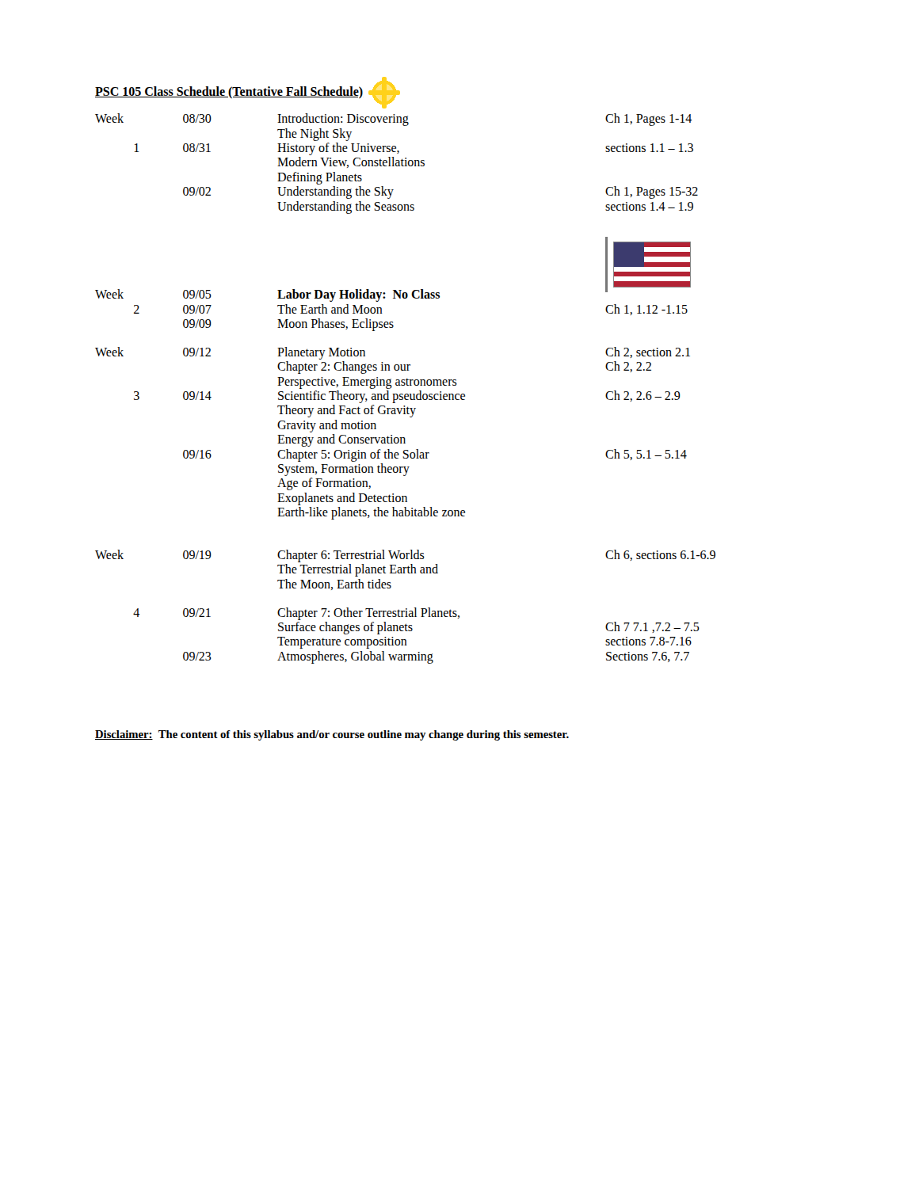PSC 105 Class Schedule (Tentative Fall Schedule)
| Week | 08/30 | Introduction: Discovering The Night Sky | Ch 1, Pages 1-14 |
| 1 | 08/31 | History of the Universe, Modern View, Constellations Defining Planets | sections 1.1 – 1.3 |
| | 09/02 | Understanding the Sky Understanding the Seasons | Ch 1, Pages 15-32 sections 1.4 – 1.9 |
| Week | 09/05 | Labor Day Holiday: No Class | |
| 2 | 09/07 | The Earth and Moon | Ch 1, 1.12 -1.15 |
| | 09/09 | Moon Phases, Eclipses | |
| Week | 09/12 | Planetary Motion Chapter 2: Changes in our Perspective, Emerging astronomers | Ch 2, section 2.1 Ch 2, 2.2 |
| 3 | 09/14 | Scientific Theory, and pseudoscience Theory and Fact of Gravity Gravity and motion Energy and Conservation | Ch 2, 2.6 – 2.9 |
| | 09/16 | Chapter 5: Origin of the Solar System, Formation theory Age of Formation, Exoplanets and Detection Earth-like planets, the habitable zone | Ch 5, 5.1 – 5.14 |
| Week | 09/19 | Chapter 6: Terrestrial Worlds The Terrestrial planet Earth and The Moon, Earth tides | Ch 6, sections 6.1-6.9 |
| 4 | 09/21 | Chapter 7: Other Terrestrial Planets, Surface changes of planets Temperature composition | Ch 7 7.1 ,7.2 – 7.5 sections 7.8-7.16 |
| | 09/23 | Atmospheres, Global warming | Sections 7.6, 7.7 |
Disclaimer: The content of this syllabus and/or course outline may change during this semester.